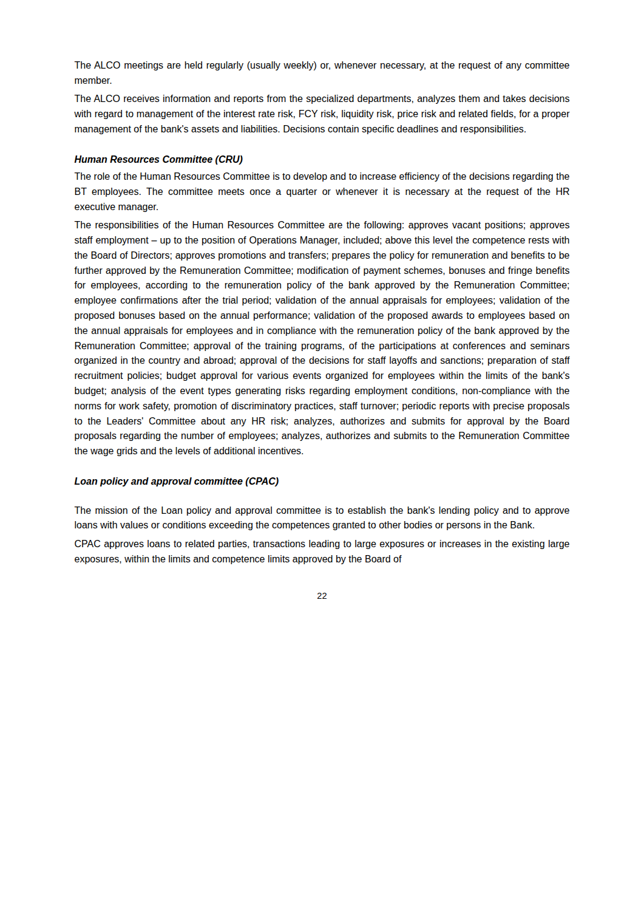The ALCO meetings are held regularly (usually weekly) or, whenever necessary, at the request of any committee member.
The ALCO receives information and reports from the specialized departments, analyzes them and takes decisions with regard to management of the interest rate risk, FCY risk, liquidity risk, price risk and related fields, for a proper management of the bank's assets and liabilities. Decisions contain specific deadlines and responsibilities.
Human Resources Committee (CRU)
The role of the Human Resources Committee is to develop and to increase efficiency of the decisions regarding the BT employees. The committee meets once a quarter or whenever it is necessary at the request of the HR executive manager.
The responsibilities of the Human Resources Committee are the following: approves vacant positions; approves staff employment – up to the position of Operations Manager, included; above this level the competence rests with the Board of Directors; approves promotions and transfers; prepares the policy for remuneration and benefits to be further approved by the Remuneration Committee; modification of payment schemes, bonuses and fringe benefits for employees, according to the remuneration policy of the bank approved by the Remuneration Committee; employee confirmations after the trial period; validation of the annual appraisals for employees; validation of the proposed bonuses based on the annual performance; validation of the proposed awards to employees based on the annual appraisals for employees and in compliance with the remuneration policy of the bank approved by the Remuneration Committee; approval of the training programs, of the participations at conferences and seminars organized in the country and abroad; approval of the decisions for staff layoffs and sanctions; preparation of staff recruitment policies; budget approval for various events organized for employees within the limits of the bank's budget; analysis of the event types generating risks regarding employment conditions, non-compliance with the norms for work safety, promotion of discriminatory practices, staff turnover; periodic reports with precise proposals to the Leaders' Committee about any HR risk; analyzes, authorizes and submits for approval by the Board proposals regarding the number of employees; analyzes, authorizes and submits to the Remuneration Committee the wage grids and the levels of additional incentives.
Loan policy and approval committee (CPAC)
The mission of the Loan policy and approval committee is to establish the bank's lending policy and to approve loans with values or conditions exceeding the competences granted to other bodies or persons in the Bank.
CPAC approves loans to related parties, transactions leading to large exposures or increases in the existing large exposures, within the limits and competence limits approved by the Board of
22